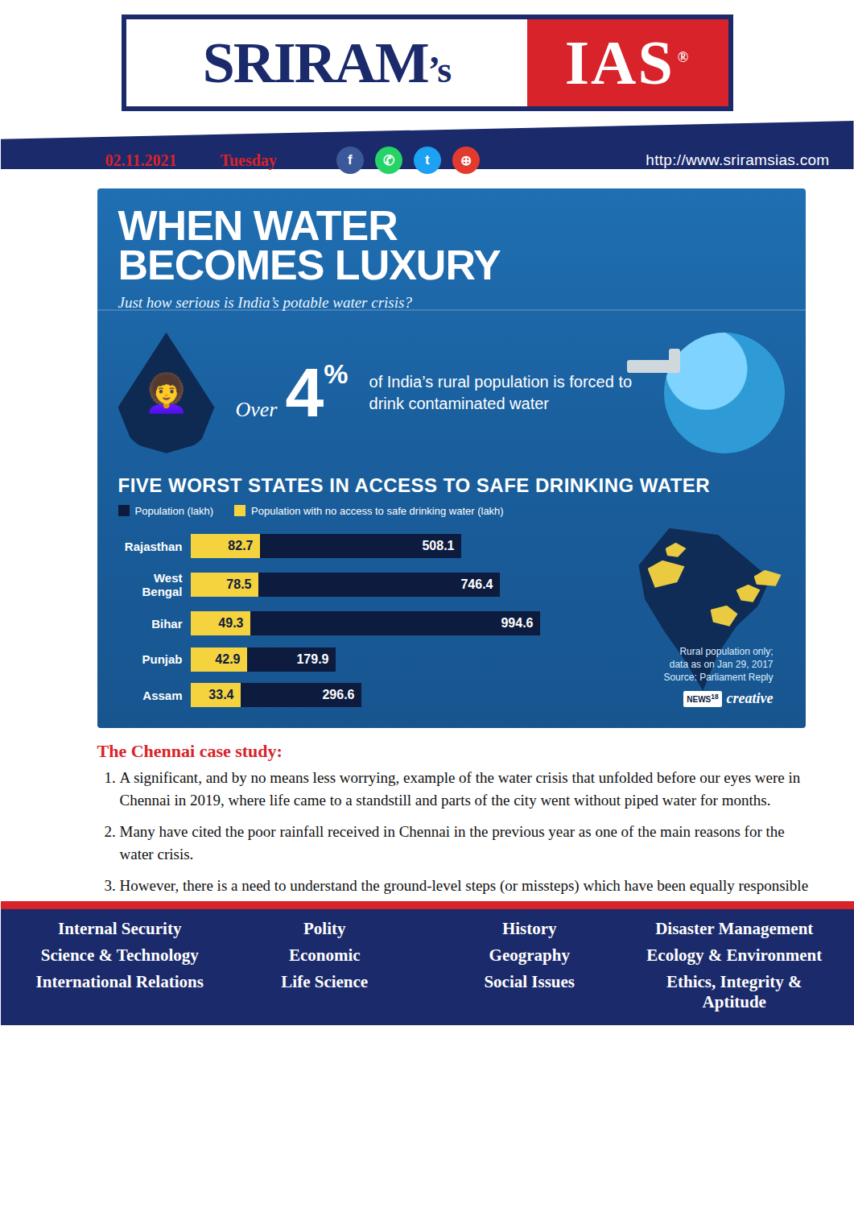SRIRAM’s
IAS®
02.11.2021 Tuesday f ✆ t ⊕ http://www.sriramsias.com
When Water
Becomes Luxury
Just how serious is India’s potable water crisis?
👩‍🦱
Over 4%
of India’s rural population is forced to drink contaminated water
Five worst states in access to safe drinking water
Population (lakh) Population with no access to safe drinking water (lakh)
Five worst states in access to safe drinking water (rural population, lakh)
| Rajasthan | 82.7 508.1 |
| West Bengal | 78.5 746.4 |
| Bihar | 49.3 994.6 |
| Punjab | 42.9 179.9 |
| Assam | 33.4 296.6 |
Rural population only;
data as on Jan 29, 2017
Source: Parliament Reply
NEWS18 creative
The Chennai case study:
A significant, and by no means less worrying, example of the water crisis that unfolded before our eyes were in Chennai in 2019, where life came to a standstill and parts of the city went without piped water for months.
Many have cited the poor rainfall received in Chennai in the previous year as one of the main reasons for the water crisis.
However, there is a need to understand the ground-level steps (or missteps) which have been equally responsible factors.
2
Internal Security
Polity
History
Disaster Management
Science & Technology
Economic
Geography
Ecology & Environment
International Relations
Life Science
Social Issues
Ethics, Integrity & Aptitude